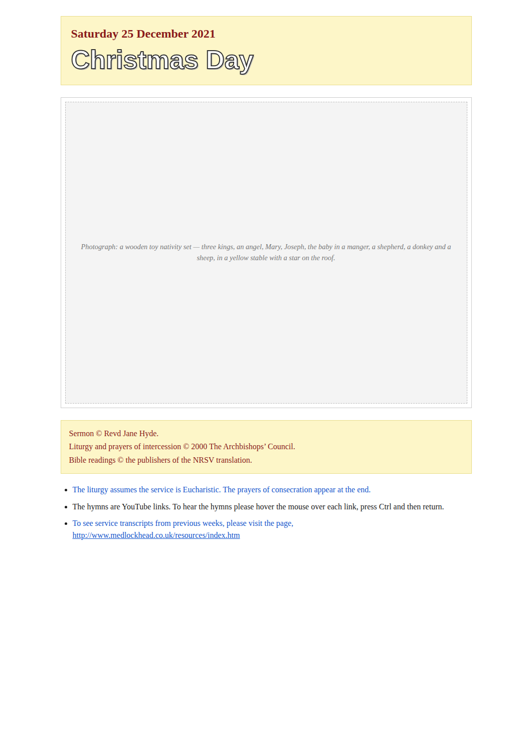Saturday 25 December 2021
Christmas Day
Photograph: a wooden toy nativity set — three kings, an angel, Mary, Joseph, the baby in a manger, a shepherd, a donkey and a sheep, in a yellow stable with a star on the roof.
Sermon © Revd Jane Hyde.
Liturgy and prayers of intercession © 2000 The Archbishops’ Council.
Bible readings © the publishers of the NRSV translation.
The liturgy assumes the service is Eucharistic. The prayers of consecration appear at the end.
The hymns are YouTube links. To hear the hymns please hover the mouse over each link, press Ctrl and then return.
To see service transcripts from previous weeks, please visit the page,
http://www.medlockhead.co.uk/resources/index.htm